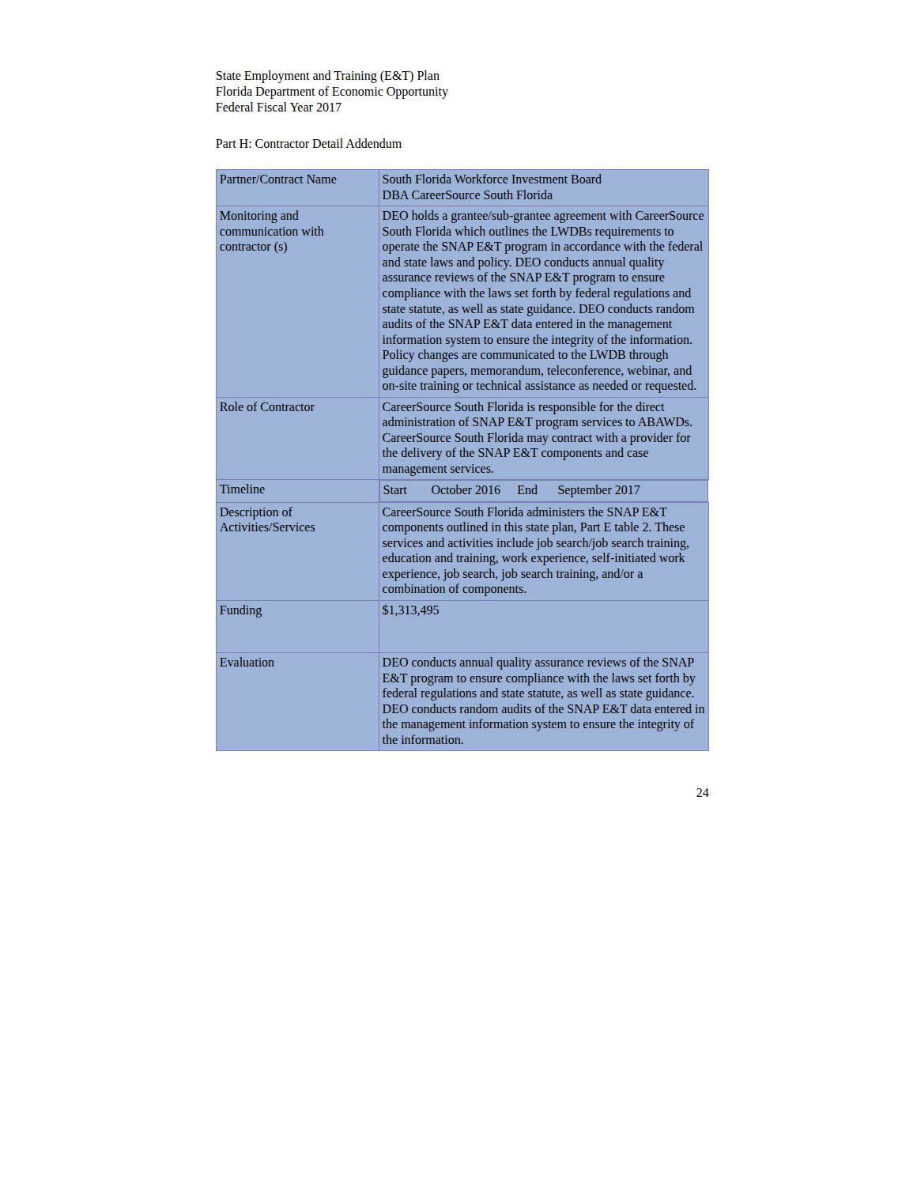State Employment and Training (E&T) Plan
Florida Department of Economic Opportunity
Federal Fiscal Year 2017
Part H: Contractor Detail Addendum
| Partner/Contract Name | South Florida Workforce Investment Board DBA CareerSource South Florida |
| Monitoring and communication with contractor (s) | DEO holds a grantee/sub-grantee agreement with CareerSource South Florida which outlines the LWDBs requirements to operate the SNAP E&T program in accordance with the federal and state laws and policy. DEO conducts annual quality assurance reviews of the SNAP E&T program to ensure compliance with the laws set forth by federal regulations and state statute, as well as state guidance. DEO conducts random audits of the SNAP E&T data entered in the management information system to ensure the integrity of the information. Policy changes are communicated to the LWDB through guidance papers, memorandum, teleconference, webinar, and on-site training or technical assistance as needed or requested. |
| Role of Contractor | CareerSource South Florida is responsible for the direct administration of SNAP E&T program services to ABAWDs. CareerSource South Florida may contract with a provider for the delivery of the SNAP E&T components and case management services. |
| Timeline | / Start / October 2016 / End / September 2017 / |
| Description of Activities/Services | CareerSource South Florida administers the SNAP E&T components outlined in this state plan, Part E table 2. These services and activities include job search/job search training, education and training, work experience, self-initiated work experience, job search, job search training, and/or a combination of components. |
| Funding | $1,313,495 |
| Evaluation | DEO conducts annual quality assurance reviews of the SNAP E&T program to ensure compliance with the laws set forth by federal regulations and state statute, as well as state guidance. DEO conducts random audits of the SNAP E&T data entered in the management information system to ensure the integrity of the information. |
24